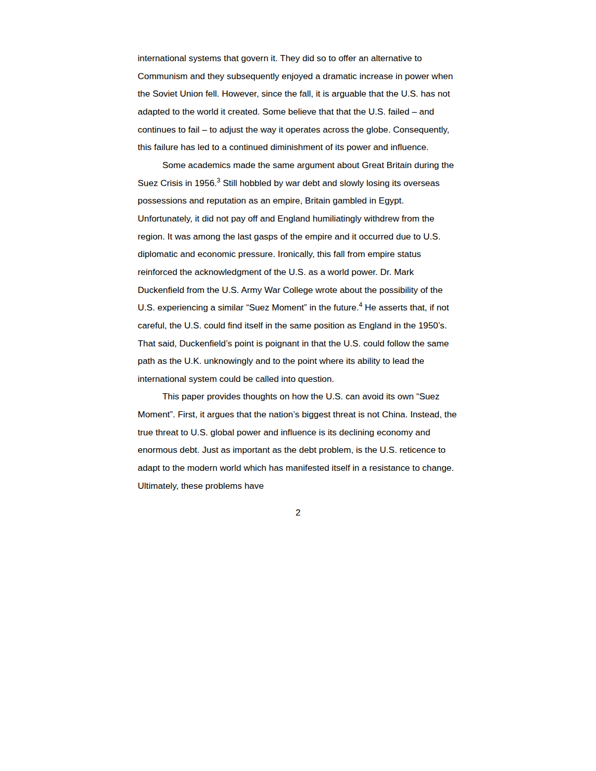international systems that govern it. They did so to offer an alternative to Communism and they subsequently enjoyed a dramatic increase in power when the Soviet Union fell. However, since the fall, it is arguable that the U.S. has not adapted to the world it created. Some believe that that the U.S. failed – and continues to fail – to adjust the way it operates across the globe. Consequently, this failure has led to a continued diminishment of its power and influence.
Some academics made the same argument about Great Britain during the Suez Crisis in 1956.3 Still hobbled by war debt and slowly losing its overseas possessions and reputation as an empire, Britain gambled in Egypt. Unfortunately, it did not pay off and England humiliatingly withdrew from the region. It was among the last gasps of the empire and it occurred due to U.S. diplomatic and economic pressure. Ironically, this fall from empire status reinforced the acknowledgment of the U.S. as a world power. Dr. Mark Duckenfield from the U.S. Army War College wrote about the possibility of the U.S. experiencing a similar “Suez Moment” in the future.4 He asserts that, if not careful, the U.S. could find itself in the same position as England in the 1950’s. That said, Duckenfield’s point is poignant in that the U.S. could follow the same path as the U.K. unknowingly and to the point where its ability to lead the international system could be called into question.
This paper provides thoughts on how the U.S. can avoid its own “Suez Moment”. First, it argues that the nation’s biggest threat is not China. Instead, the true threat to U.S. global power and influence is its declining economy and enormous debt. Just as important as the debt problem, is the U.S. reticence to adapt to the modern world which has manifested itself in a resistance to change. Ultimately, these problems have
2